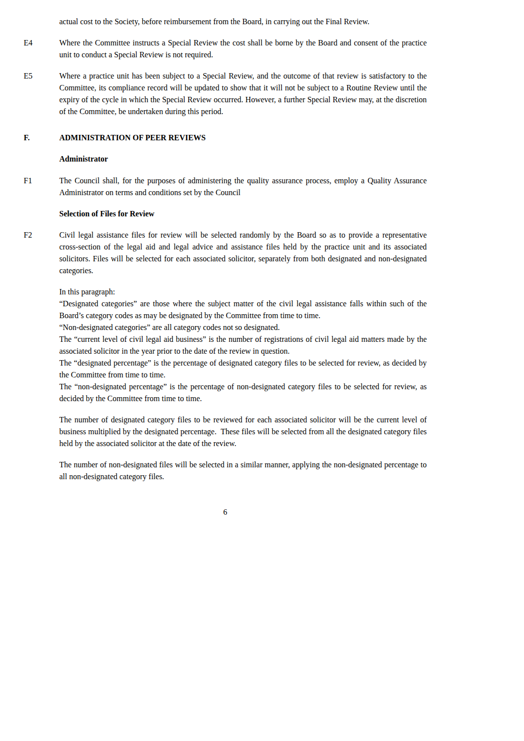actual cost to the Society, before reimbursement from the Board, in carrying out the Final Review.
E4
Where the Committee instructs a Special Review the cost shall be borne by the Board and consent of the practice unit to conduct a Special Review is not required.
E5
Where a practice unit has been subject to a Special Review, and the outcome of that review is satisfactory to the Committee, its compliance record will be updated to show that it will not be subject to a Routine Review until the expiry of the cycle in which the Special Review occurred. However, a further Special Review may, at the discretion of the Committee, be undertaken during this period.
F.
ADMINISTRATION OF PEER REVIEWS
Administrator
F1
The Council shall, for the purposes of administering the quality assurance process, employ a Quality Assurance Administrator on terms and conditions set by the Council
Selection of Files for Review
F2
Civil legal assistance files for review will be selected randomly by the Board so as to provide a representative cross-section of the legal aid and legal advice and assistance files held by the practice unit and its associated solicitors. Files will be selected for each associated solicitor, separately from both designated and non-designated categories.
In this paragraph:
“Designated categories” are those where the subject matter of the civil legal assistance falls within such of the Board’s category codes as may be designated by the Committee from time to time.
“Non-designated categories” are all category codes not so designated.
The “current level of civil legal aid business” is the number of registrations of civil legal aid matters made by the associated solicitor in the year prior to the date of the review in question.
The “designated percentage” is the percentage of designated category files to be selected for review, as decided by the Committee from time to time.
The “non-designated percentage” is the percentage of non-designated category files to be selected for review, as decided by the Committee from time to time.
The number of designated category files to be reviewed for each associated solicitor will be the current level of business multiplied by the designated percentage. These files will be selected from all the designated category files held by the associated solicitor at the date of the review.
The number of non-designated files will be selected in a similar manner, applying the non-designated percentage to all non-designated category files.
6